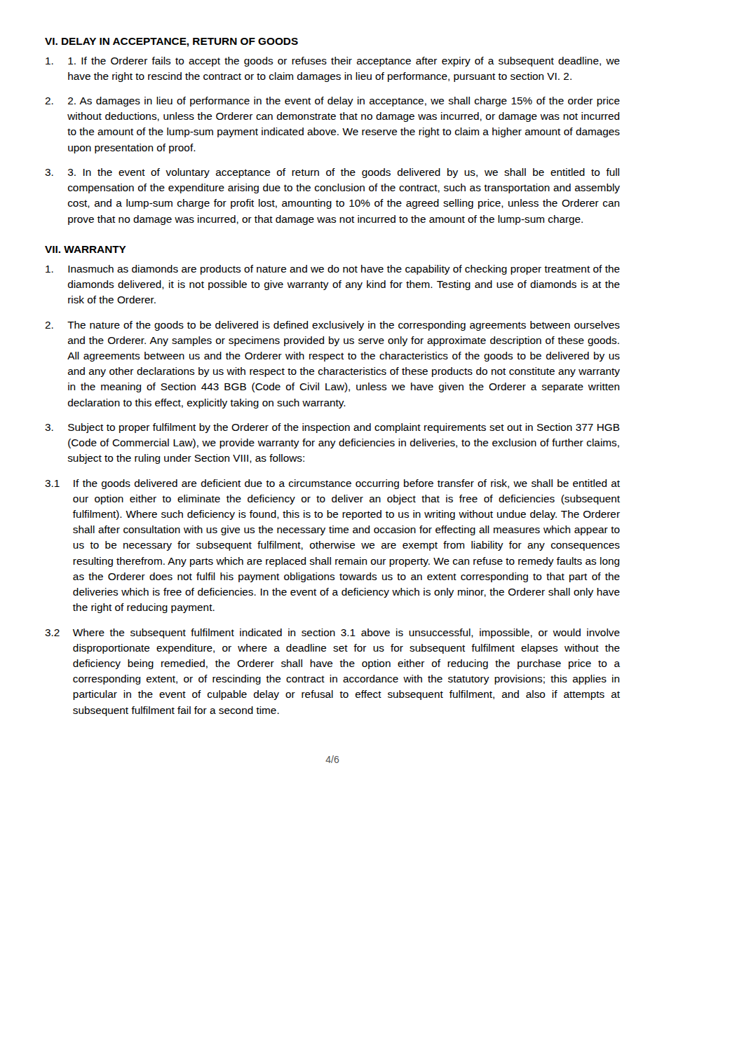VI. DELAY IN ACCEPTANCE, RETURN OF GOODS
1. 1. If the Orderer fails to accept the goods or refuses their acceptance after expiry of a subsequent deadline, we have the right to rescind the contract or to claim damages in lieu of performance, pursuant to section VI. 2.
2. 2. As damages in lieu of performance in the event of delay in acceptance, we shall charge 15% of the order price without deductions, unless the Orderer can demonstrate that no damage was incurred, or damage was not incurred to the amount of the lump-sum payment indicated above. We reserve the right to claim a higher amount of damages upon presentation of proof.
3. 3. In the event of voluntary acceptance of return of the goods delivered by us, we shall be entitled to full compensation of the expenditure arising due to the conclusion of the contract, such as transportation and assembly cost, and a lump-sum charge for profit lost, amounting to 10% of the agreed selling price, unless the Orderer can prove that no damage was incurred, or that damage was not incurred to the amount of the lump-sum charge.
VII. WARRANTY
1. Inasmuch as diamonds are products of nature and we do not have the capability of checking proper treatment of the diamonds delivered, it is not possible to give warranty of any kind for them. Testing and use of diamonds is at the risk of the Orderer.
2. The nature of the goods to be delivered is defined exclusively in the corresponding agreements between ourselves and the Orderer. Any samples or specimens provided by us serve only for approximate description of these goods. All agreements between us and the Orderer with respect to the characteristics of the goods to be delivered by us and any other declarations by us with respect to the characteristics of these products do not constitute any warranty in the meaning of Section 443 BGB (Code of Civil Law), unless we have given the Orderer a separate written declaration to this effect, explicitly taking on such warranty.
3. Subject to proper fulfilment by the Orderer of the inspection and complaint requirements set out in Section 377 HGB (Code of Commercial Law), we provide warranty for any deficiencies in deliveries, to the exclusion of further claims, subject to the ruling under Section VIII, as follows:
3.1 If the goods delivered are deficient due to a circumstance occurring before transfer of risk, we shall be entitled at our option either to eliminate the deficiency or to deliver an object that is free of deficiencies (subsequent fulfilment). Where such deficiency is found, this is to be reported to us in writing without undue delay. The Orderer shall after consultation with us give us the necessary time and occasion for effecting all measures which appear to us to be necessary for subsequent fulfilment, otherwise we are exempt from liability for any consequences resulting therefrom. Any parts which are replaced shall remain our property. We can refuse to remedy faults as long as the Orderer does not fulfil his payment obligations towards us to an extent corresponding to that part of the deliveries which is free of deficiencies. In the event of a deficiency which is only minor, the Orderer shall only have the right of reducing payment.
3.2 Where the subsequent fulfilment indicated in section 3.1 above is unsuccessful, impossible, or would involve disproportionate expenditure, or where a deadline set for us for subsequent fulfilment elapses without the deficiency being remedied, the Orderer shall have the option either of reducing the purchase price to a corresponding extent, or of rescinding the contract in accordance with the statutory provisions; this applies in particular in the event of culpable delay or refusal to effect subsequent fulfilment, and also if attempts at subsequent fulfilment fail for a second time.
4/6